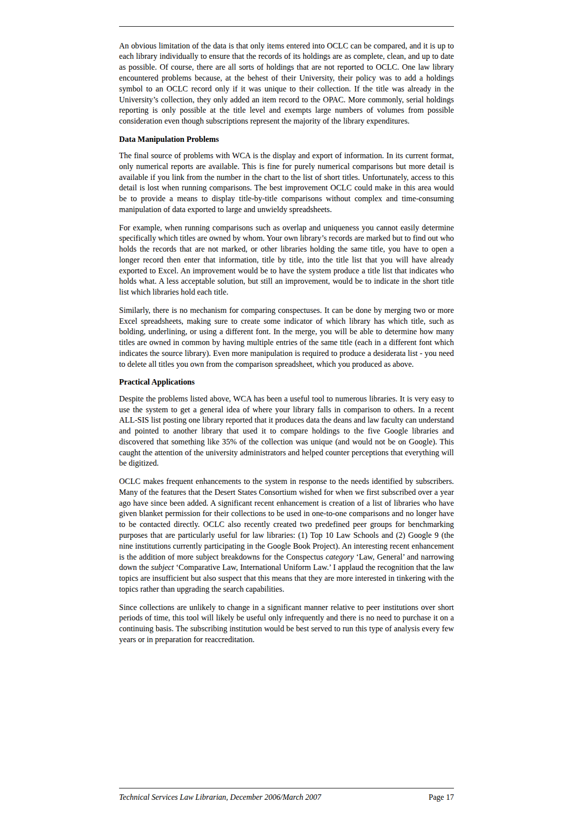An obvious limitation of the data is that only items entered into OCLC can be compared, and it is up to each library individually to ensure that the records of its holdings are as complete, clean, and up to date as possible. Of course, there are all sorts of holdings that are not reported to OCLC. One law library encountered problems because, at the behest of their University, their policy was to add a holdings symbol to an OCLC record only if it was unique to their collection. If the title was already in the University’s collection, they only added an item record to the OPAC. More commonly, serial holdings reporting is only possible at the title level and exempts large numbers of volumes from possible consideration even though subscriptions represent the majority of the library expenditures.
Data Manipulation Problems
The final source of problems with WCA is the display and export of information. In its current format, only numerical reports are available. This is fine for purely numerical comparisons but more detail is available if you link from the number in the chart to the list of short titles. Unfortunately, access to this detail is lost when running comparisons. The best improvement OCLC could make in this area would be to provide a means to display title-by-title comparisons without complex and time-consuming manipulation of data exported to large and unwieldy spreadsheets.
For example, when running comparisons such as overlap and uniqueness you cannot easily determine specifically which titles are owned by whom. Your own library’s records are marked but to find out who holds the records that are not marked, or other libraries holding the same title, you have to open a longer record then enter that information, title by title, into the title list that you will have already exported to Excel. An improvement would be to have the system produce a title list that indicates who holds what. A less acceptable solution, but still an improvement, would be to indicate in the short title list which libraries hold each title.
Similarly, there is no mechanism for comparing conspectuses. It can be done by merging two or more Excel spreadsheets, making sure to create some indicator of which library has which title, such as bolding, underlining, or using a different font. In the merge, you will be able to determine how many titles are owned in common by having multiple entries of the same title (each in a different font which indicates the source library). Even more manipulation is required to produce a desiderata list - you need to delete all titles you own from the comparison spreadsheet, which you produced as above.
Practical Applications
Despite the problems listed above, WCA has been a useful tool to numerous libraries. It is very easy to use the system to get a general idea of where your library falls in comparison to others. In a recent ALL-SIS list posting one library reported that it produces data the deans and law faculty can understand and pointed to another library that used it to compare holdings to the five Google libraries and discovered that something like 35% of the collection was unique (and would not be on Google). This caught the attention of the university administrators and helped counter perceptions that everything will be digitized.
OCLC makes frequent enhancements to the system in response to the needs identified by subscribers. Many of the features that the Desert States Consortium wished for when we first subscribed over a year ago have since been added. A significant recent enhancement is creation of a list of libraries who have given blanket permission for their collections to be used in one-to-one comparisons and no longer have to be contacted directly. OCLC also recently created two predefined peer groups for benchmarking purposes that are particularly useful for law libraries: (1) Top 10 Law Schools and (2) Google 9 (the nine institutions currently participating in the Google Book Project). An interesting recent enhancement is the addition of more subject breakdowns for the Conspectus category ‘Law, General’ and narrowing down the subject ‘Comparative Law, International Uniform Law.’ I applaud the recognition that the law topics are insufficient but also suspect that this means that they are more interested in tinkering with the topics rather than upgrading the search capabilities.
Since collections are unlikely to change in a significant manner relative to peer institutions over short periods of time, this tool will likely be useful only infrequently and there is no need to purchase it on a continuing basis. The subscribing institution would be best served to run this type of analysis every few years or in preparation for reaccreditation.
Technical Services Law Librarian, December 2006/March 2007 Page 17